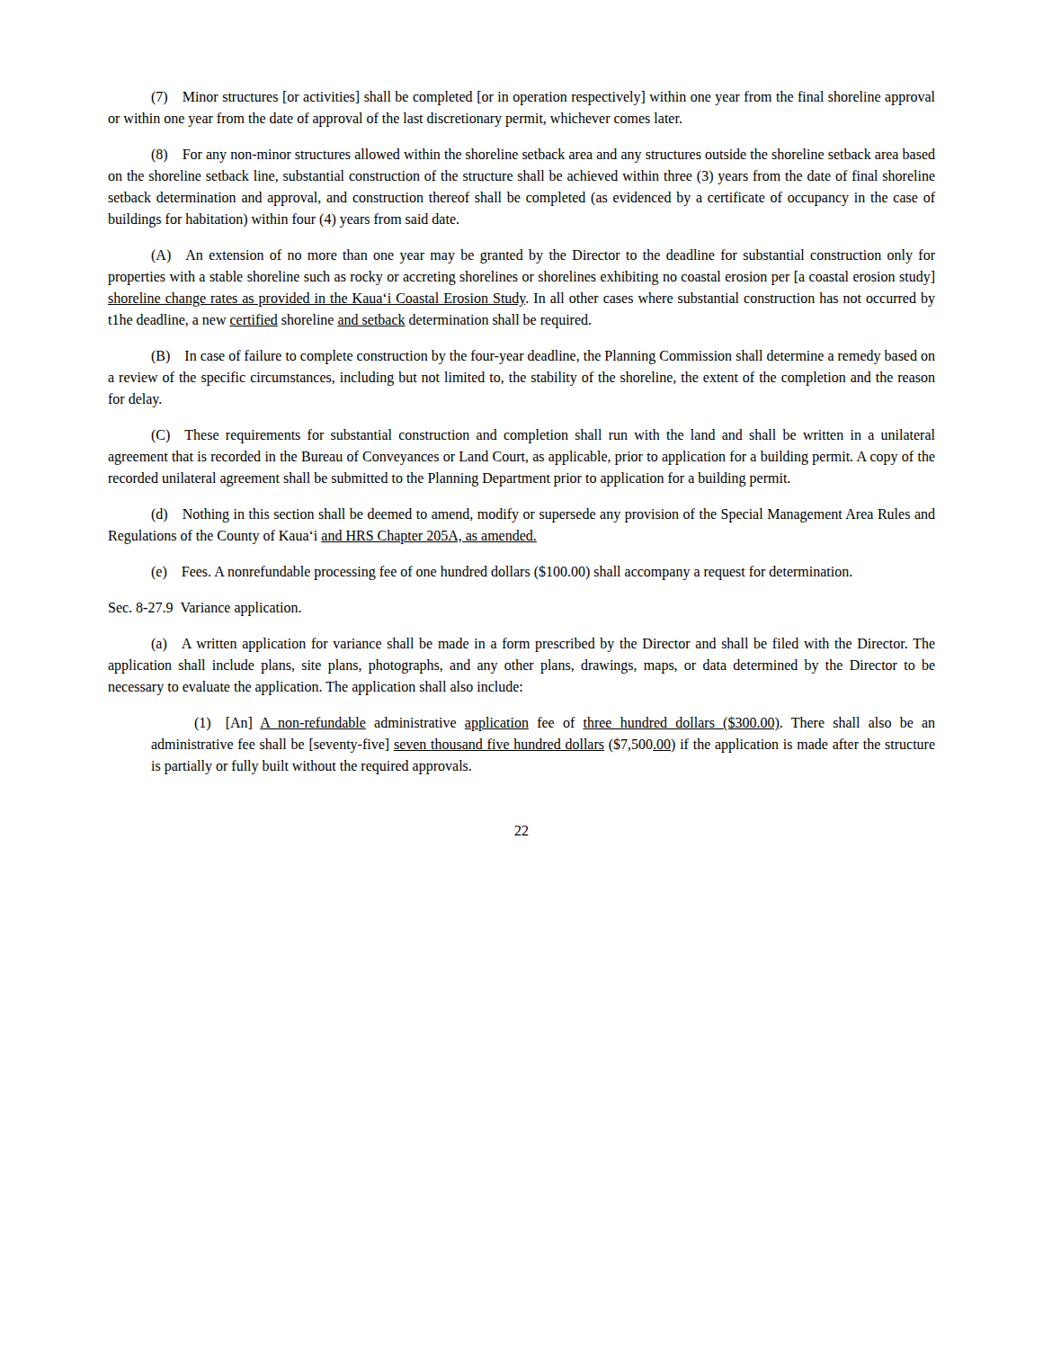(7) Minor structures [or activities] shall be completed [or in operation respectively] within one year from the final shoreline approval or within one year from the date of approval of the last discretionary permit, whichever comes later.
(8) For any non-minor structures allowed within the shoreline setback area and any structures outside the shoreline setback area based on the shoreline setback line, substantial construction of the structure shall be achieved within three (3) years from the date of final shoreline setback determination and approval, and construction thereof shall be completed (as evidenced by a certificate of occupancy in the case of buildings for habitation) within four (4) years from said date.
(A) An extension of no more than one year may be granted by the Director to the deadline for substantial construction only for properties with a stable shoreline such as rocky or accreting shorelines or shorelines exhibiting no coastal erosion per [a coastal erosion study] shoreline change rates as provided in the Kauaʻi Coastal Erosion Study. In all other cases where substantial construction has not occurred by t1he deadline, a new certified shoreline and setback determination shall be required.
(B) In case of failure to complete construction by the four-year deadline, the Planning Commission shall determine a remedy based on a review of the specific circumstances, including but not limited to, the stability of the shoreline, the extent of the completion and the reason for delay.
(C) These requirements for substantial construction and completion shall run with the land and shall be written in a unilateral agreement that is recorded in the Bureau of Conveyances or Land Court, as applicable, prior to application for a building permit. A copy of the recorded unilateral agreement shall be submitted to the Planning Department prior to application for a building permit.
(d) Nothing in this section shall be deemed to amend, modify or supersede any provision of the Special Management Area Rules and Regulations of the County of Kauaʻi and HRS Chapter 205A, as amended.
(e) Fees. A nonrefundable processing fee of one hundred dollars ($100.00) shall accompany a request for determination.
Sec. 8-27.9 Variance application.
(a) A written application for variance shall be made in a form prescribed by the Director and shall be filed with the Director. The application shall include plans, site plans, photographs, and any other plans, drawings, maps, or data determined by the Director to be necessary to evaluate the application. The application shall also include:
(1) [An] A non-refundable administrative application fee of three hundred dollars ($300.00). There shall also be an administrative fee shall be [seventy-five] seven thousand five hundred dollars ($7,500.00) if the application is made after the structure is partially or fully built without the required approvals.
22